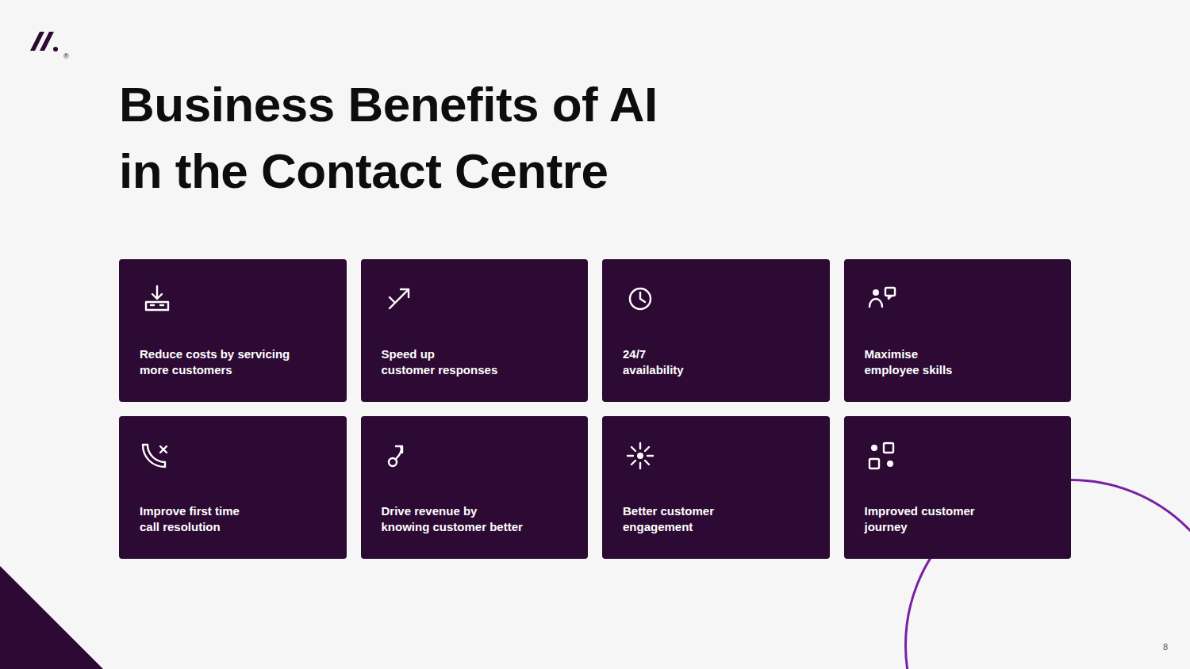®
Business Benefits of AI
in the Contact Centre
Reduce costs by servicing
more customers
Speed up
customer responses
24/7
availability
Maximise
employee skills
Improve first time
call resolution
Drive revenue by
knowing customer better
Better customer
engagement
Improved customer
journey
8